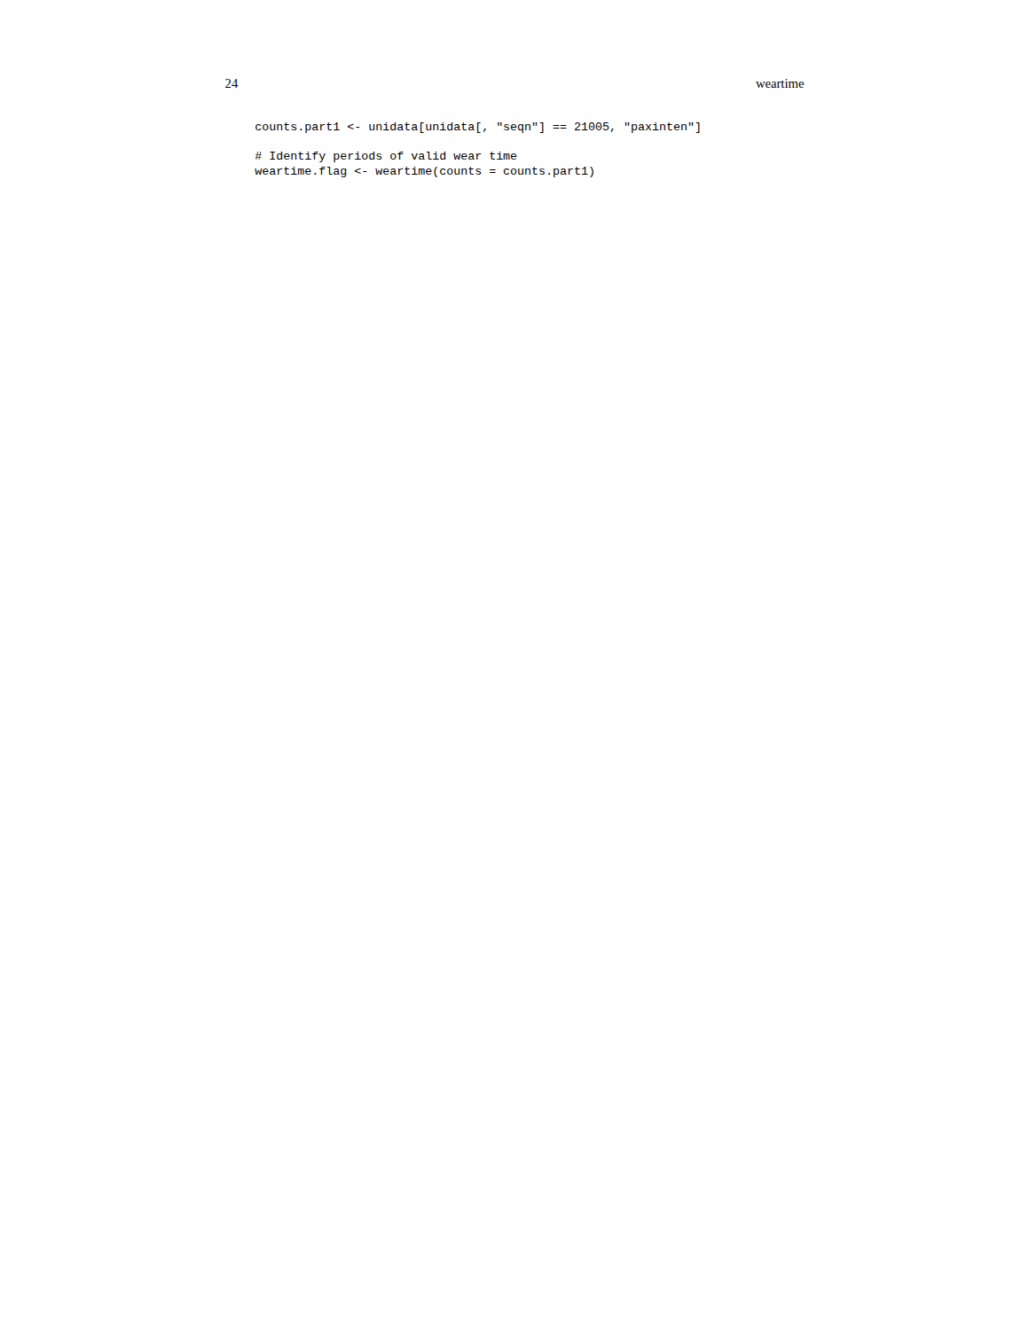24 weartime
counts.part1 <- unidata[unidata[, "seqn"] == 21005, "paxinten"]

# Identify periods of valid wear time
weartime.flag <- weartime(counts = counts.part1)